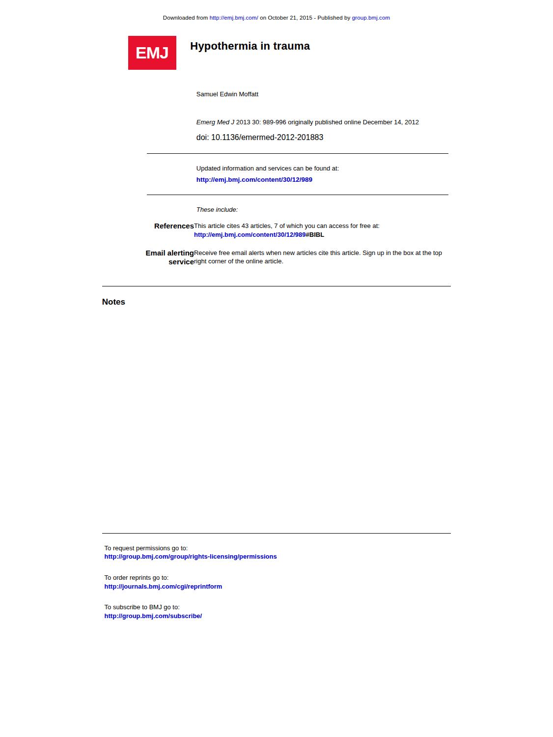Downloaded from http://emj.bmj.com/ on October 21, 2015 - Published by group.bmj.com
EMJ
Hypothermia in trauma
Samuel Edwin Moffatt
Emerg Med J 2013 30: 989-996 originally published online December 14, 2012
doi: 10.1136/emermed-2012-201883
Updated information and services can be found at:
http://emj.bmj.com/content/30/12/989
These include:
| References | This article cites 43 articles, 7 of which you can access for free at: http://emj.bmj.com/content/30/12/989 #BIBL |
| Email alerting service | Receive free email alerts when new articles cite this article. Sign up in the box at the top right corner of the online article. |
Notes
To request permissions go to:
http://group.bmj.com/group/rights-licensing/permissions
To order reprints go to:
http://journals.bmj.com/cgi/reprintform
To subscribe to BMJ go to:
http://group.bmj.com/subscribe/